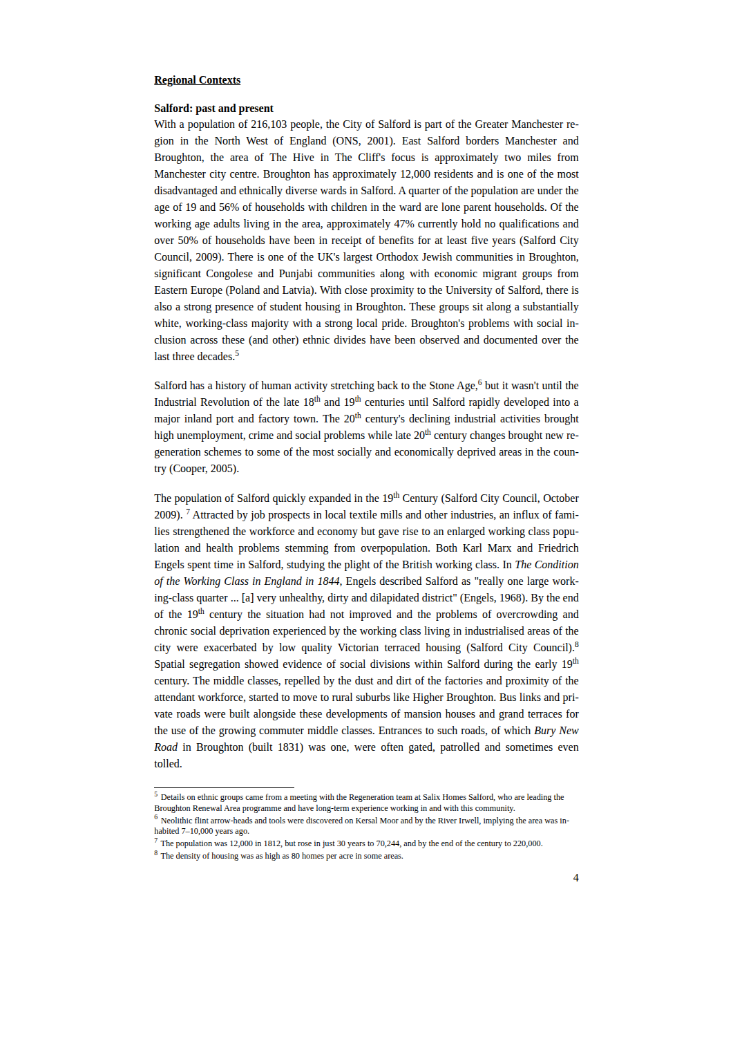Regional Contexts
Salford: past and present
With a population of 216,103 people, the City of Salford is part of the Greater Manchester region in the North West of England (ONS, 2001). East Salford borders Manchester and Broughton, the area of The Hive in The Cliff's focus is approximately two miles from Manchester city centre. Broughton has approximately 12,000 residents and is one of the most disadvantaged and ethnically diverse wards in Salford. A quarter of the population are under the age of 19 and 56% of households with children in the ward are lone parent households. Of the working age adults living in the area, approximately 47% currently hold no qualifications and over 50% of households have been in receipt of benefits for at least five years (Salford City Council, 2009). There is one of the UK's largest Orthodox Jewish communities in Broughton, significant Congolese and Punjabi communities along with economic migrant groups from Eastern Europe (Poland and Latvia). With close proximity to the University of Salford, there is also a strong presence of student housing in Broughton. These groups sit along a substantially white, working-class majority with a strong local pride. Broughton's problems with social inclusion across these (and other) ethnic divides have been observed and documented over the last three decades.5
Salford has a history of human activity stretching back to the Stone Age,6 but it wasn't until the Industrial Revolution of the late 18th and 19th centuries until Salford rapidly developed into a major inland port and factory town. The 20th century's declining industrial activities brought high unemployment, crime and social problems while late 20th century changes brought new regeneration schemes to some of the most socially and economically deprived areas in the country (Cooper, 2005).
The population of Salford quickly expanded in the 19th Century (Salford City Council, October 2009). 7 Attracted by job prospects in local textile mills and other industries, an influx of families strengthened the workforce and economy but gave rise to an enlarged working class population and health problems stemming from overpopulation. Both Karl Marx and Friedrich Engels spent time in Salford, studying the plight of the British working class. In The Condition of the Working Class in England in 1844, Engels described Salford as "really one large working-class quarter ... [a] very unhealthy, dirty and dilapidated district" (Engels, 1968). By the end of the 19th century the situation had not improved and the problems of overcrowding and chronic social deprivation experienced by the working class living in industrialised areas of the city were exacerbated by low quality Victorian terraced housing (Salford City Council).8 Spatial segregation showed evidence of social divisions within Salford during the early 19th century. The middle classes, repelled by the dust and dirt of the factories and proximity of the attendant workforce, started to move to rural suburbs like Higher Broughton. Bus links and private roads were built alongside these developments of mansion houses and grand terraces for the use of the growing commuter middle classes. Entrances to such roads, of which Bury New Road in Broughton (built 1831) was one, were often gated, patrolled and sometimes even tolled.
5 Details on ethnic groups came from a meeting with the Regeneration team at Salix Homes Salford, who are leading the Broughton Renewal Area programme and have long-term experience working in and with this community.
6 Neolithic flint arrow-heads and tools were discovered on Kersal Moor and by the River Irwell, implying the area was inhabited 7–10,000 years ago.
7 The population was 12,000 in 1812, but rose in just 30 years to 70,244, and by the end of the century to 220,000.
8 The density of housing was as high as 80 homes per acre in some areas.
4